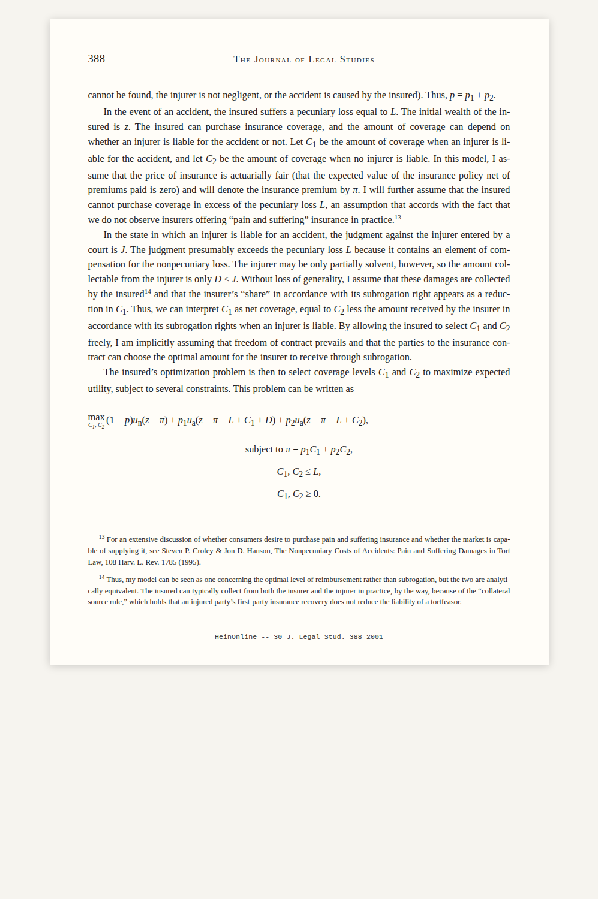388 The Journal of Legal Studies
cannot be found, the injurer is not negligent, or the accident is caused by the insured). Thus, p = p1 + p2.
In the event of an accident, the insured suffers a pecuniary loss equal to L. The initial wealth of the insured is z. The insured can purchase insurance coverage, and the amount of coverage can depend on whether an injurer is liable for the accident or not. Let C1 be the amount of coverage when an injurer is liable for the accident, and let C2 be the amount of coverage when no injurer is liable. In this model, I assume that the price of insurance is actuarially fair (that the expected value of the insurance policy net of premiums paid is zero) and will denote the insurance premium by π. I will further assume that the insured cannot purchase coverage in excess of the pecuniary loss L, an assumption that accords with the fact that we do not observe insurers offering “pain and suffering” insurance in practice.13
In the state in which an injurer is liable for an accident, the judgment against the injurer entered by a court is J. The judgment presumably exceeds the pecuniary loss L because it contains an element of compensation for the nonpecuniary loss. The injurer may be only partially solvent, however, so the amount collectable from the injurer is only D ≤ J. Without loss of generality, I assume that these damages are collected by the insured14 and that the insurer’s “share” in accordance with its subrogation right appears as a reduction in C1. Thus, we can interpret C1 as net coverage, equal to C2 less the amount received by the insurer in accordance with its subrogation rights when an injurer is liable. By allowing the insured to select C1 and C2 freely, I am implicitly assuming that freedom of contract prevails and that the parties to the insurance contract can choose the optimal amount for the insurer to receive through subrogation.
The insured’s optimization problem is then to select coverage levels C1 and C2 to maximize expected utility, subject to several constraints. This problem can be written as
max C1, C2(1 − p)un(z − π) + p1ua(z − π − L + C1 + D) + p2ua(z − π − L + C2),
subject to π = p1C1 + p2C2, C1, C2 ≤ L, C1, C2 ≥ 0.
13 For an extensive discussion of whether consumers desire to purchase pain and suffering insurance and whether the market is capable of supplying it, see Steven P. Croley & Jon D. Hanson, The Nonpecuniary Costs of Accidents: Pain-and-Suffering Damages in Tort Law, 108 Harv. L. Rev. 1785 (1995).
14 Thus, my model can be seen as one concerning the optimal level of reimbursement rather than subrogation, but the two are analytically equivalent. The insured can typically collect from both the insurer and the injurer in practice, by the way, because of the “collateral source rule,” which holds that an injured party’s first-party insurance recovery does not reduce the liability of a tortfeasor.
HeinOnline -- 30 J. Legal Stud. 388 2001